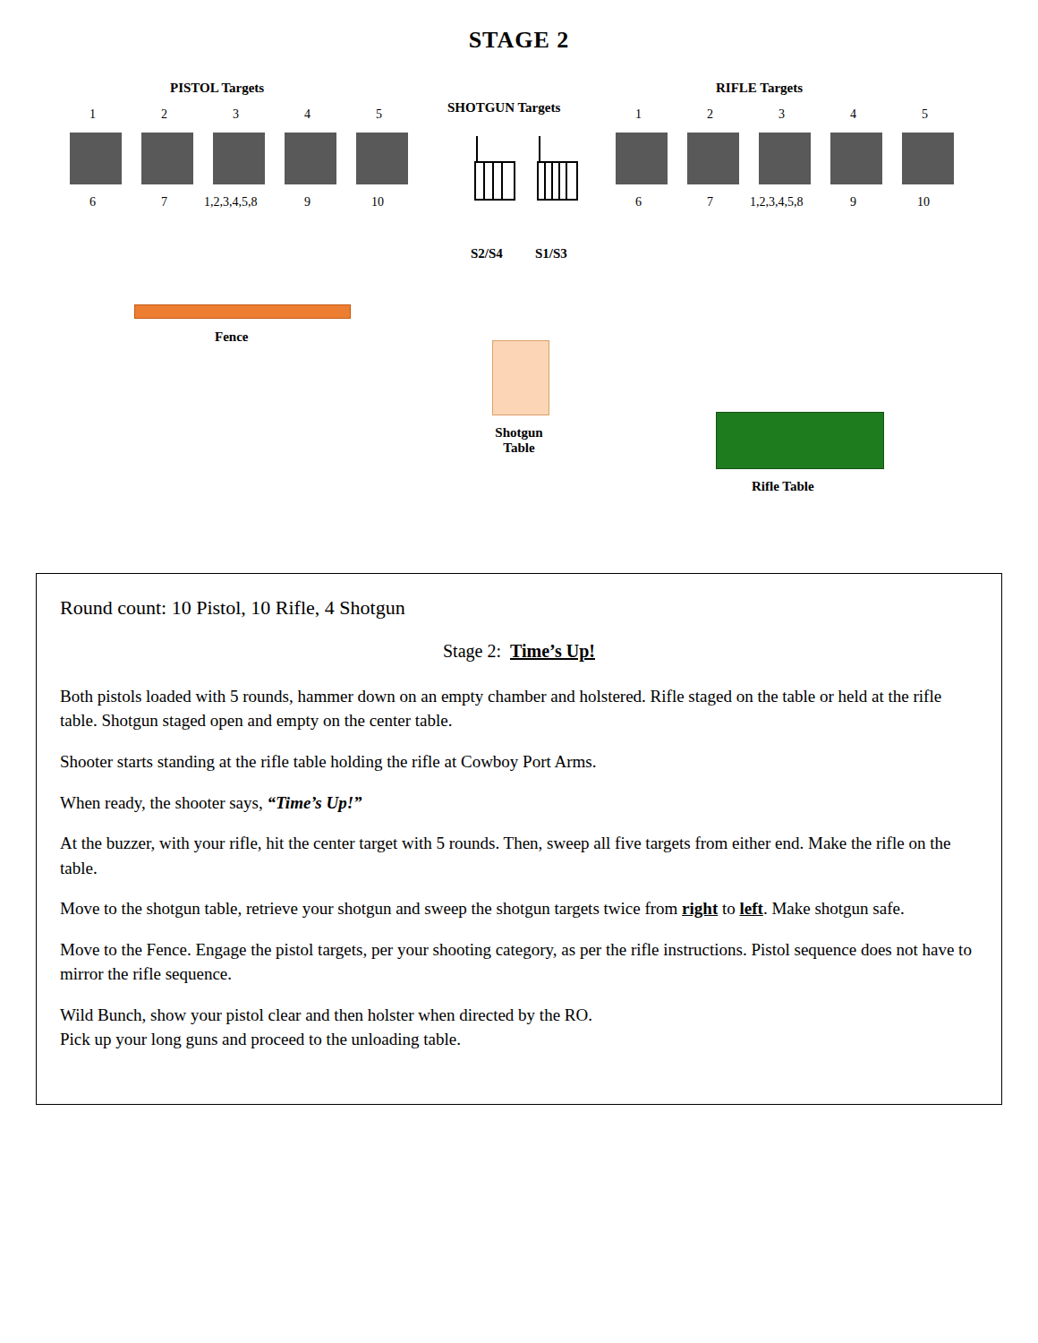STAGE 2
PISTOL Targets
SHOTGUN Targets
RIFLE Targets
1
2
3
4
5
6
7
1,2,3,4,5,8
9
10
S2/S4
S1/S3
1
2
3
4
5
6
7
1,2,3,4,5,8
9
10
Fence
Shotgun
Table
Rifle Table
Round count: 10 Pistol, 10 Rifle, 4 Shotgun
Stage 2: Time’s Up!
Both pistols loaded with 5 rounds, hammer down on an empty chamber and holstered. Rifle staged on the table or held at the rifle table. Shotgun staged open and empty on the center table.
Shooter starts standing at the rifle table holding the rifle at Cowboy Port Arms.
When ready, the shooter says, “Time’s Up!”
At the buzzer, with your rifle, hit the center target with 5 rounds. Then, sweep all five targets from either end. Make the rifle on the table.
Move to the shotgun table, retrieve your shotgun and sweep the shotgun targets twice from right to left. Make shotgun safe.
Move to the Fence. Engage the pistol targets, per your shooting category, as per the rifle instructions. Pistol sequence does not have to mirror the rifle sequence.
Wild Bunch, show your pistol clear and then holster when directed by the RO.
Pick up your long guns and proceed to the unloading table.